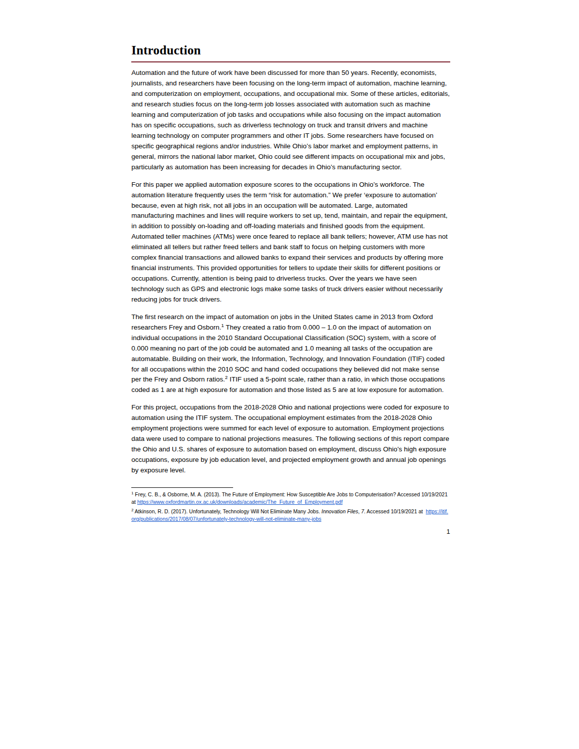Introduction
Automation and the future of work have been discussed for more than 50 years. Recently, economists, journalists, and researchers have been focusing on the long-term impact of automation, machine learning, and computerization on employment, occupations, and occupational mix. Some of these articles, editorials, and research studies focus on the long-term job losses associated with automation such as machine learning and computerization of job tasks and occupations while also focusing on the impact automation has on specific occupations, such as driverless technology on truck and transit drivers and machine learning technology on computer programmers and other IT jobs. Some researchers have focused on specific geographical regions and/or industries. While Ohio’s labor market and employment patterns, in general, mirrors the national labor market, Ohio could see different impacts on occupational mix and jobs, particularly as automation has been increasing for decades in Ohio’s manufacturing sector.
For this paper we applied automation exposure scores to the occupations in Ohio’s workforce. The automation literature frequently uses the term “risk for automation.” We prefer ‘exposure to automation’ because, even at high risk, not all jobs in an occupation will be automated. Large, automated manufacturing machines and lines will require workers to set up, tend, maintain, and repair the equipment, in addition to possibly on-loading and off-loading materials and finished goods from the equipment. Automated teller machines (ATMs) were once feared to replace all bank tellers; however, ATM use has not eliminated all tellers but rather freed tellers and bank staff to focus on helping customers with more complex financial transactions and allowed banks to expand their services and products by offering more financial instruments. This provided opportunities for tellers to update their skills for different positions or occupations. Currently, attention is being paid to driverless trucks. Over the years we have seen technology such as GPS and electronic logs make some tasks of truck drivers easier without necessarily reducing jobs for truck drivers.
The first research on the impact of automation on jobs in the United States came in 2013 from Oxford researchers Frey and Osborn.1 They created a ratio from 0.000 – 1.0 on the impact of automation on individual occupations in the 2010 Standard Occupational Classification (SOC) system, with a score of 0.000 meaning no part of the job could be automated and 1.0 meaning all tasks of the occupation are automatable. Building on their work, the Information, Technology, and Innovation Foundation (ITIF) coded for all occupations within the 2010 SOC and hand coded occupations they believed did not make sense per the Frey and Osborn ratios.2 ITIF used a 5-point scale, rather than a ratio, in which those occupations coded as 1 are at high exposure for automation and those listed as 5 are at low exposure for automation.
For this project, occupations from the 2018-2028 Ohio and national projections were coded for exposure to automation using the ITIF system. The occupational employment estimates from the 2018-2028 Ohio employment projections were summed for each level of exposure to automation. Employment projections data were used to compare to national projections measures. The following sections of this report compare the Ohio and U.S. shares of exposure to automation based on employment, discuss Ohio’s high exposure occupations, exposure by job education level, and projected employment growth and annual job openings by exposure level.
1 Frey, C. B., & Osborne, M. A. (2013). The Future of Employment: How Susceptible Are Jobs to Computerisation? Accessed 10/19/2021 at https://www.oxfordmartin.ox.ac.uk/downloads/academic/The_Future_of_Employment.pdf
2 Atkinson, R. D. (2017). Unfortunately, Technology Will Not Eliminate Many Jobs. Innovation Files, 7. Accessed 10/19/2021 at https://itif.org/publications/2017/08/07/unfortunately-technology-will-not-eliminate-many-jobs
1